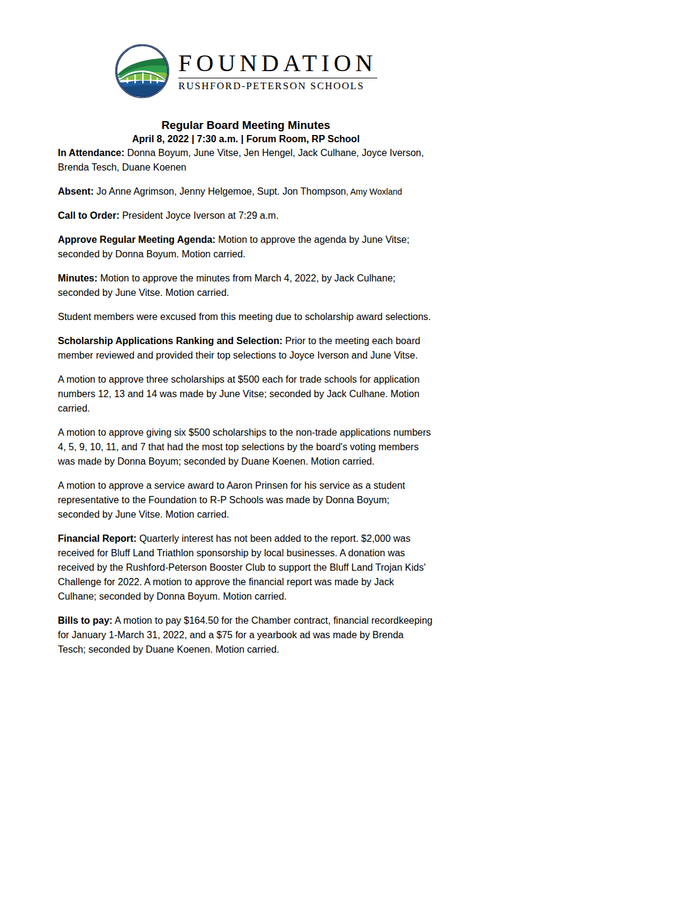FOUNDATION
RUSHFORD-PETERSON SCHOOLS
Regular Board Meeting Minutes April 8, 2022 | 7:30 a.m. | Forum Room, RP School
In Attendance: Donna Boyum, June Vitse, Jen Hengel, Jack Culhane, Joyce Iverson, Brenda Tesch, Duane Koenen
Absent: Jo Anne Agrimson, Jenny Helgemoe, Supt. Jon Thompson, Amy Woxland
Call to Order: President Joyce Iverson at 7:29 a.m.
Approve Regular Meeting Agenda: Motion to approve the agenda by June Vitse; seconded by Donna Boyum. Motion carried.
Minutes: Motion to approve the minutes from March 4, 2022, by Jack Culhane; seconded by June Vitse. Motion carried.
Student members were excused from this meeting due to scholarship award selections.
Scholarship Applications Ranking and Selection: Prior to the meeting each board member reviewed and provided their top selections to Joyce Iverson and June Vitse.
A motion to approve three scholarships at $500 each for trade schools for application numbers 12, 13 and 14 was made by June Vitse; seconded by Jack Culhane. Motion carried.
A motion to approve giving six $500 scholarships to the non-trade applications numbers 4, 5, 9, 10, 11, and 7 that had the most top selections by the board's voting members was made by Donna Boyum; seconded by Duane Koenen. Motion carried.
A motion to approve a service award to Aaron Prinsen for his service as a student representative to the Foundation to R-P Schools was made by Donna Boyum; seconded by June Vitse. Motion carried.
Financial Report: Quarterly interest has not been added to the report. $2,000 was received for Bluff Land Triathlon sponsorship by local businesses. A donation was received by the Rushford-Peterson Booster Club to support the Bluff Land Trojan Kids' Challenge for 2022. A motion to approve the financial report was made by Jack Culhane; seconded by Donna Boyum. Motion carried.
Bills to pay: A motion to pay $164.50 for the Chamber contract, financial recordkeeping for January 1-March 31, 2022, and a $75 for a yearbook ad was made by Brenda Tesch; seconded by Duane Koenen. Motion carried.